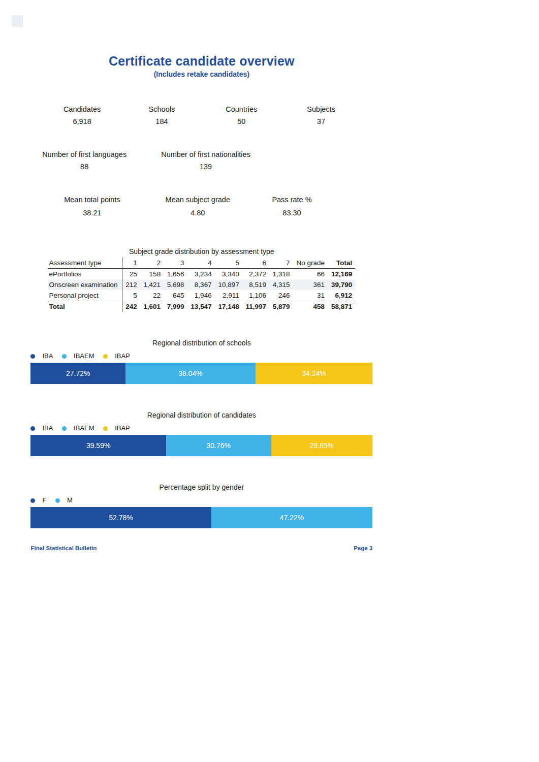Certificate candidate overview
(Includes retake candidates)
Candidates
6,918
Schools
184
Countries
50
Subjects
37
Number of first languages
88
Number of first nationalities
139
Mean total points
38.21
Mean subject grade
4.80
Pass rate %
83.30
Subject grade distribution by assessment type
| Assessment type | 1 | 2 | 3 | 4 | 5 | 6 | 7 | No grade | Total |
| --- | --- | --- | --- | --- | --- | --- | --- | --- | --- |
| ePortfolios | 25 | 158 | 1,656 | 3,234 | 3,340 | 2,372 | 1,318 | 66 | 12,169 |
| Onscreen examination | 212 | 1,421 | 5,698 | 8,367 | 10,897 | 8,519 | 4,315 | 361 | 39,790 |
| Personal project | 5 | 22 | 645 | 1,946 | 2,911 | 1,106 | 246 | 31 | 6,912 |
| Total | 242 | 1,601 | 7,999 | 13,547 | 17,148 | 11,997 | 5,879 | 458 | 58,871 |
Regional distribution of schools
IBA IBAEM IBAP
27.72%
38.04%
34.24%
Regional distribution of candidates
IBA IBAEM IBAP
39.59%
30.76%
29.65%
Percentage split by gender
F M
52.78%
47.22%
Final Statistical Bulletin
Page 3